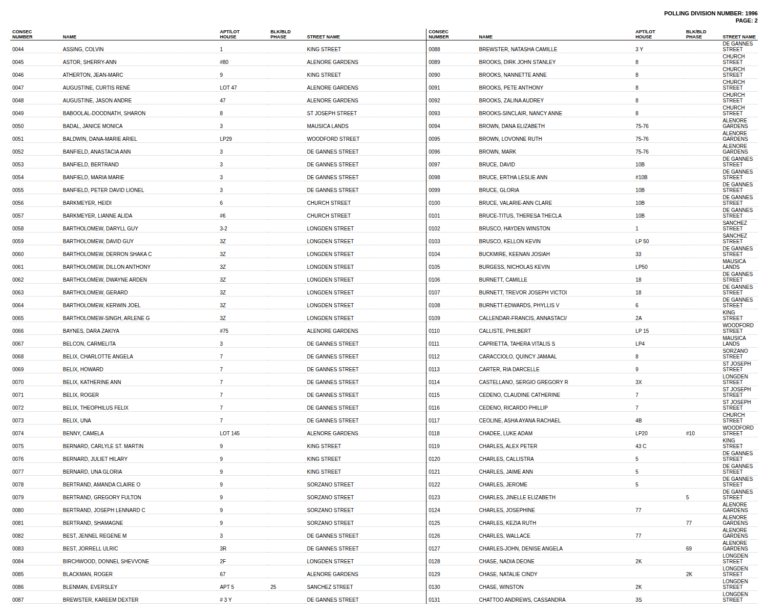POLLING DIVISION NUMBER: 1996
PAGE: 2
| CONSEC NUMBER | NAME | APT/LOT HOUSE | BLK/BLD PHASE | STREET NAME | CONSEC NUMBER | NAME | APT/LOT HOUSE | BLK/BLD PHASE | STREET NAME |
| --- | --- | --- | --- | --- | --- | --- | --- | --- | --- |
| 0044 | ASSING, COLVIN | 1 | | KING STREET | 0088 | BREWSTER, NATASHA CAMILLE | 3 Y | | DE GANNES STREET |
| 0045 | ASTOR, SHERRY-ANN | #80 | | ALENORE GARDENS | 0089 | BROOKS, DIRK JOHN STANLEY | 8 | | CHURCH STREET |
| 0046 | ATHERTON, JEAN-MARC | 9 | | KING STREET | 0090 | BROOKS, NANNETTE ANNE | 8 | | CHURCH STREET |
| 0047 | AUGUSTINE, CURTIS RENÉ | LOT 47 | | ALENORE GARDENS | 0091 | BROOKS, PETE ANTHONY | 8 | | CHURCH STREET |
| 0048 | AUGUSTINE, JASON ANDRE | 47 | | ALENORE GARDENS | 0092 | BROOKS, ZALINA AUDREY | 8 | | CHURCH STREET |
| 0049 | BABOOLAL-DOODNATH, SHARON | 8 | | ST JOSEPH STREET | 0093 | BROOKS-SINCLAIR, NANCY ANNE | 8 | | CHURCH STREET |
| 0050 | BADAL, JANICE MONICA | 3 | | MAUSICA LANDS | 0094 | BROWN, DANA ELIZABETH | 75-76 | | ALENORE GARDENS |
| 0051 | BALDWIN, DANA-MARIE ARIEL | LP29 | | WOODFORD STREET | 0095 | BROWN, LOVONNE RUTH | 75-76 | | ALENORE GARDENS |
| 0052 | BANFIELD, ANASTACIA ANN | 3 | | DE GANNES STREET | 0096 | BROWN, MARK | 75-76 | | ALENORE GARDENS |
| 0053 | BANFIELD, BERTRAND | 3 | | DE GANNES STREET | 0097 | BRUCE, DAVID | 10B | | DE GANNES STREET |
| 0054 | BANFIELD, MARIA MARIE | 3 | | DE GANNES STREET | 0098 | BRUCE, ERTHA LESLIE ANN | #10B | | DE GANNES STREET |
| 0055 | BANFIELD, PETER DAVID LIONEL | 3 | | DE GANNES STREET | 0099 | BRUCE, GLORIA | 10B | | DE GANNES STREET |
| 0056 | BARKMEYER, HEIDI | 6 | | CHURCH STREET | 0100 | BRUCE, VALARIE-ANN CLARE | 10B | | DE GANNES STREET |
| 0057 | BARKMEYER, LIANNE ALIDA | #6 | | CHURCH STREET | 0101 | BRUCE-TITUS, THERESA THECLA | 10B | | DE GANNES STREET |
| 0058 | BARTHOLOMEW, DARYLL GUY | 3-2 | | LONGDEN STREET | 0102 | BRUSCO, HAYDEN WINSTON | 1 | | SANCHEZ STREET |
| 0059 | BARTHOLOMEW, DAVID GUY | 3Z | | LONGDEN STREET | 0103 | BRUSCO, KELLON KEVIN | LP 50 | | SANCHEZ STREET |
| 0060 | BARTHOLOMEW, DERRON SHAKA C | 3Z | | LONGDEN STREET | 0104 | BUCKMIRE, KEENAN JOSIAH | 33 | | DE GANNES STREET |
| 0061 | BARTHOLOMEW, DILLON ANTHONY | 3Z | | LONGDEN STREET | 0105 | BURGESS, NICHOLAS KEVIN | LP50 | | MAUSICA LANDS |
| 0062 | BARTHOLOMEW, DWAYNE ARDEN | 3Z | | LONGDEN STREET | 0106 | BURNETT, CAMILLE | 18 | | DE GANNES STREET |
| 0063 | BARTHOLOMEW, GERARD | 3Z | | LONGDEN STREET | 0107 | BURNETT, TREVOR JOSEPH VICTOI | 18 | | DE GANNES STREET |
| 0064 | BARTHOLOMEW, KERWIN JOEL | 3Z | | LONGDEN STREET | 0108 | BURNETT-EDWARDS, PHYLLIS V | 6 | | DE GANNES STREET |
| 0065 | BARTHOLOMEW-SINGH, ARLENE G | 3Z | | LONGDEN STREET | 0109 | CALLENDAR-FRANCIS, ANNASTACI/ | 2A | | KING STREET |
| 0066 | BAYNES, DARA ZAKIYA | #75 | | ALENORE GARDENS | 0110 | CALLISTE, PHILBERT | LP 15 | | WOODFORD STREET |
| 0067 | BELCON, CARMELITA | 3 | | DE GANNES STREET | 0111 | CAPRIETTA, TAHERA VITALIS S | LP4 | | MAUSICA LANDS |
| 0068 | BELIX, CHARLOTTE ANGELA | 7 | | DE GANNES STREET | 0112 | CARACCIOLO, QUINCY JAMAAL | 8 | | SORZANO STREET |
| 0069 | BELIX, HOWARD | 7 | | DE GANNES STREET | 0113 | CARTER, RIA DARCELLE | 9 | | ST JOSEPH STREET |
| 0070 | BELIX, KATHERINE ANN | 7 | | DE GANNES STREET | 0114 | CASTELLANO, SERGIO GREGORY R | 3X | | LONGDEN STREET |
| 0071 | BELIX, ROGER | 7 | | DE GANNES STREET | 0115 | CEDENO, CLAUDINE CATHERINE | 7 | | ST JOSEPH STREET |
| 0072 | BELIX, THEOPHILUS FELIX | 7 | | DE GANNES STREET | 0116 | CEDENO, RICARDO PHILLIP | 7 | | ST JOSEPH STREET |
| 0073 | BELIX, UNA | 7 | | DE GANNES STREET | 0117 | CEOLINE, ASHA AYANA RACHAEL | 4B | | CHURCH STREET |
| 0074 | BENNY, CAMELA | LOT 145 | | ALENORE GARDENS | 0118 | CHADEE, LUKE ADAM | LP20 | #10 | WOODFORD STREET |
| 0075 | BERNARD, CARLYLE ST. MARTIN | 9 | | KING STREET | 0119 | CHARLES, ALEX PETER | 43 C | | KING STREET |
| 0076 | BERNARD, JULIET HILARY | 9 | | KING STREET | 0120 | CHARLES, CALLISTRA | 5 | | DE GANNES STREET |
| 0077 | BERNARD, UNA GLORIA | 9 | | KING STREET | 0121 | CHARLES, JAIME ANN | 5 | | DE GANNES STREET |
| 0078 | BERTRAND, AMANDA CLAIRE O | 9 | | SORZANO STREET | 0122 | CHARLES, JEROME | 5 | | DE GANNES STREET |
| 0079 | BERTRAND, GREGORY FULTON | 9 | | SORZANO STREET | 0123 | CHARLES, JINELLE ELIZABETH | | 5 | DE GANNES STREET |
| 0080 | BERTRAND, JOSEPH LENNARD C | 9 | | SORZANO STREET | 0124 | CHARLES, JOSEPHINE | 77 | | ALENORE GARDENS |
| 0081 | BERTRAND, SHAMAGNE | 9 | | SORZANO STREET | 0125 | CHARLES, KEZIA RUTH | | 77 | ALENORE GARDENS |
| 0082 | BEST, JENNEL REGENE M | 3 | | DE GANNES STREET | 0126 | CHARLES, WALLACE | 77 | | ALENORE GARDENS |
| 0083 | BEST, JORRELL ULRIC | 3R | | DE GANNES STREET | 0127 | CHARLES-JOHN, DENISE ANGELA | | 69 | ALENORE GARDENS |
| 0084 | BIRCHWOOD, DONNEL SHEVVONE | 2F | | LONGDEN STREET | 0128 | CHASE, NADIA DEONE | 2K | | LONGDEN STREET |
| 0085 | BLACKMAN, ROGER | 67 | | ALENORE GARDENS | 0129 | CHASE, NATALIE CINDY | | 2K | LONGDEN STREET |
| 0086 | BLENMAN, EVERSLEY | APT 5 | 25 | SANCHEZ STREET | 0130 | CHASE, WINSTON | 2K | | LONGDEN STREET |
| 0087 | BREWSTER, KAREEM DEXTER | # 3 Y | | DE GANNES STREET | 0131 | CHATTOO ANDREWS, CASSANDRA | 3S | | LONGDEN STREET |